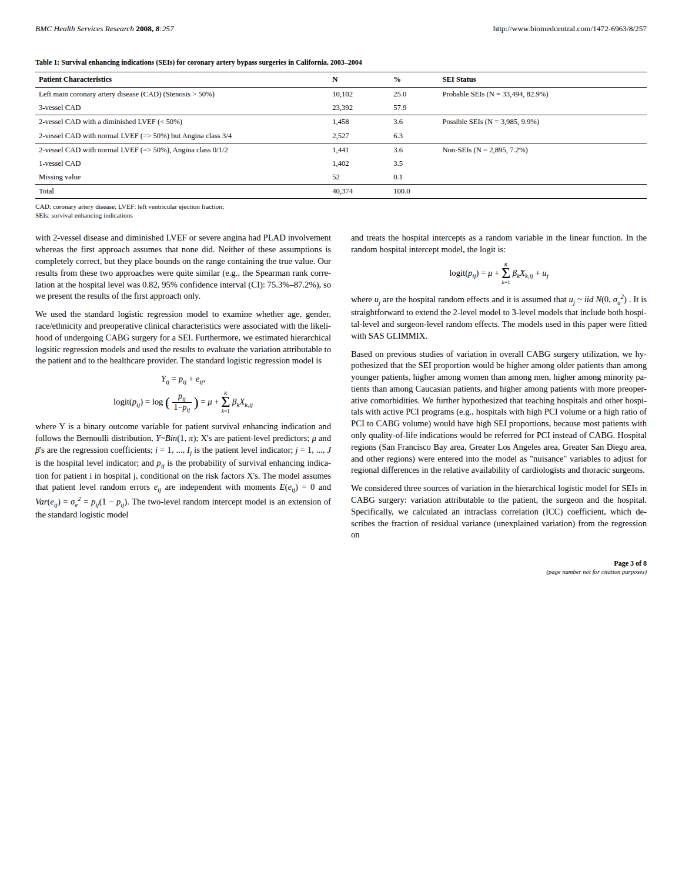BMC Health Services Research 2008, 8:257
http://www.biomedcentral.com/1472-6963/8/257
Table 1: Survival enhancing indications (SEIs) for coronary artery bypass surgeries in California, 2003–2004
| Patient Characteristics | N | % | SEI Status |
| --- | --- | --- | --- |
| Left main coronary artery disease (CAD) (Stenosis > 50%) | 10,102 | 25.0 | Probable SEIs (N = 33,494, 82.9%) |
| 3-vessel CAD | 23,392 | 57.9 | |
| 2-vessel CAD with a diminished LVEF (< 50%) | 1,458 | 3.6 | Possible SEIs (N = 3,985, 9.9%) |
| 2-vessel CAD with normal LVEF (=> 50%) but Angina class 3/4 | 2,527 | 6.3 | |
| 2-vessel CAD with normal LVEF (=> 50%), Angina class 0/1/2 | 1,441 | 3.6 | Non-SEIs (N = 2,895, 7.2%) |
| 1-vessel CAD | 1,402 | 3.5 | |
| Missing value | 52 | 0.1 | |
| Total | 40,374 | 100.0 | |
CAD: coronary artery disease; LVEF: left ventricular ejection fraction;
SEIs: survival enhancing indications
with 2-vessel disease and diminished LVEF or severe angina had PLAD involvement whereas the first approach assumes that none did. Neither of these assumptions is completely correct, but they place bounds on the range containing the true value. Our results from these two approaches were quite similar (e.g., the Spearman rank correlation at the hospital level was 0.82, 95% confidence interval (CI): 75.3%–87.2%), so we present the results of the first approach only.
We used the standard logistic regression model to examine whether age, gender, race/ethnicity and preoperative clinical characteristics were associated with the likelihood of undergoing CABG surgery for a SEI. Furthermore, we estimated hierarchical logsitic regression models and used the results to evaluate the variation attributable to the patient and to the healthcare provider. The standard logistic regression model is
Yij = pij + eij,
logit(pij) = log ( pij 1−pij ) = μ + KΣk=1 βk Xk,ij
where Y is a binary outcome variable for patient survival enhancing indication and follows the Bernoulli distribution, Y~Bin(1, π); X's are patient-level predictors; μ and β's are the regression coefficients; i = 1, ..., Ij is the patient level indicator; j = 1, ..., J is the hospital level indicator; and pij is the probability of survival enhancing indication for patient i in hospital j, conditional on the risk factors X's. The model assumes that patient level random errors eij are independent with moments E(eij) = 0 and Var(eij) = σe 2 = pij(1 − pij). The two-level random intercept model is an extension of the standard logistic model
and treats the hospital intercepts as a random variable in the linear function. In the random hospital intercept model, the logit is:
logit(pij) = μ + KΣk=1 βk Xk,ij + uj
where uj are the hospital random effects and it is assumed that uj ~ iid N(0, σu 2) . It is straightforward to extend the 2-level model to 3-level models that include both hospital-level and surgeon-level random effects. The models used in this paper were fitted with SAS GLIMMIX.
Based on previous studies of variation in overall CABG surgery utilization, we hypothesized that the SEI proportion would be higher among older patients than among younger patients, higher among women than among men, higher among minority patients than among Caucasian patients, and higher among patients with more preoperative comorbidities. We further hypothesized that teaching hospitals and other hospitals with active PCI programs (e.g., hospitals with high PCI volume or a high ratio of PCI to CABG volume) would have high SEI proportions, because most patients with only quality-of-life indications would be referred for PCI instead of CABG. Hospital regions (San Francisco Bay area, Greater Los Angeles area, Greater San Diego area, and other regions) were entered into the model as "nuisance" variables to adjust for regional differences in the relative availability of cardiologists and thoracic surgeons.
We considered three sources of variation in the hierarchical logistic model for SEIs in CABG surgery: variation attributable to the patient, the surgeon and the hospital. Specifically, we calculated an intraclass correlation (ICC) coefficient, which describes the fraction of residual variance (unexplained variation) from the regression on
Page 3 of 8
(page number not for citation purposes)